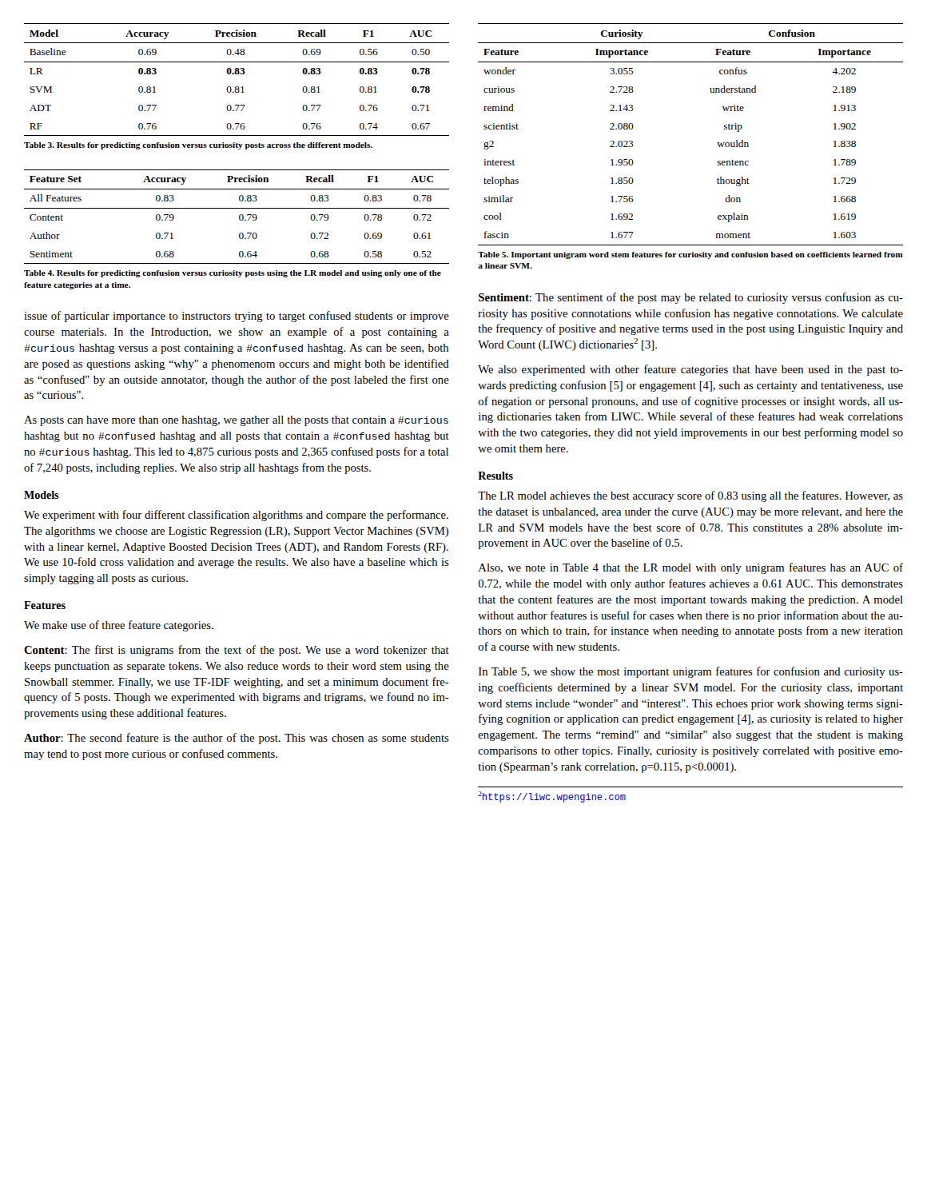Table 3. Results for predicting confusion versus curiosity posts across the different models.
| Model | Accuracy | Precision | Recall | F1 | AUC |
| --- | --- | --- | --- | --- | --- |
| Baseline | 0.69 | 0.48 | 0.69 | 0.56 | 0.50 |
| LR | 0.83 | 0.83 | 0.83 | 0.83 | 0.78 |
| SVM | 0.81 | 0.81 | 0.81 | 0.81 | 0.78 |
| ADT | 0.77 | 0.77 | 0.77 | 0.76 | 0.71 |
| RF | 0.76 | 0.76 | 0.76 | 0.74 | 0.67 |
Table 4. Results for predicting confusion versus curiosity posts using the LR model and using only one of the feature categories at a time.
| Feature Set | Accuracy | Precision | Recall | F1 | AUC |
| --- | --- | --- | --- | --- | --- |
| All Features | 0.83 | 0.83 | 0.83 | 0.83 | 0.78 |
| Content | 0.79 | 0.79 | 0.79 | 0.78 | 0.72 |
| Author | 0.71 | 0.70 | 0.72 | 0.69 | 0.61 |
| Sentiment | 0.68 | 0.64 | 0.68 | 0.58 | 0.52 |
issue of particular importance to instructors trying to target confused students or improve course materials. In the Introduction, we show an example of a post containing a #curious hashtag versus a post containing a #confused hashtag. As can be seen, both are posed as questions asking “why" a phenomenom occurs and might both be identified as “confused" by an outside annotator, though the author of the post labeled the first one as “curious".
As posts can have more than one hashtag, we gather all the posts that contain a #curious hashtag but no #confused hashtag and all posts that contain a #confused hashtag but no #curious hashtag. This led to 4,875 curious posts and 2,365 confused posts for a total of 7,240 posts, including replies. We also strip all hashtags from the posts.
Models
We experiment with four different classification algorithms and compare the performance. The algorithms we choose are Logistic Regression (LR), Support Vector Machines (SVM) with a linear kernel, Adaptive Boosted Decision Trees (ADT), and Random Forests (RF). We use 10-fold cross validation and average the results. We also have a baseline which is simply tagging all posts as curious.
Features
We make use of three feature categories.
Content: The first is unigrams from the text of the post. We use a word tokenizer that keeps punctuation as separate tokens. We also reduce words to their word stem using the Snowball stemmer. Finally, we use TF-IDF weighting, and set a minimum document frequency of 5 posts. Though we experimented with bigrams and trigrams, we found no improvements using these additional features.
Author: The second feature is the author of the post. This was chosen as some students may tend to post more curious or confused comments.
Table 5. Important unigram word stem features for curiosity and confusion based on coefficients learned from a linear SVM.
| | Curiosity | Confusion |
| --- | --- | --- |
| Feature | Importance | Feature | Importance |
| wonder | 3.055 | confus | 4.202 |
| curious | 2.728 | understand | 2.189 |
| remind | 2.143 | write | 1.913 |
| scientist | 2.080 | strip | 1.902 |
| g2 | 2.023 | wouldn | 1.838 |
| interest | 1.950 | sentenc | 1.789 |
| telophas | 1.850 | thought | 1.729 |
| similar | 1.756 | don | 1.668 |
| cool | 1.692 | explain | 1.619 |
| fascin | 1.677 | moment | 1.603 |
Sentiment: The sentiment of the post may be related to curiosity versus confusion as curiosity has positive connotations while confusion has negative connotations. We calculate the frequency of positive and negative terms used in the post using Linguistic Inquiry and Word Count (LIWC) dictionaries2 [3].
We also experimented with other feature categories that have been used in the past towards predicting confusion [5] or engagement [4], such as certainty and tentativeness, use of negation or personal pronouns, and use of cognitive processes or insight words, all using dictionaries taken from LIWC. While several of these features had weak correlations with the two categories, they did not yield improvements in our best performing model so we omit them here.
Results
The LR model achieves the best accuracy score of 0.83 using all the features. However, as the dataset is unbalanced, area under the curve (AUC) may be more relevant, and here the LR and SVM models have the best score of 0.78. This constitutes a 28% absolute improvement in AUC over the baseline of 0.5.
Also, we note in Table 4 that the LR model with only unigram features has an AUC of 0.72, while the model with only author features achieves a 0.61 AUC. This demonstrates that the content features are the most important towards making the prediction. A model without author features is useful for cases when there is no prior information about the authors on which to train, for instance when needing to annotate posts from a new iteration of a course with new students.
In Table 5, we show the most important unigram features for confusion and curiosity using coefficients determined by a linear SVM model. For the curiosity class, important word stems include “wonder" and “interest". This echoes prior work showing terms signifying cognition or application can predict engagement [4], as curiosity is related to higher engagement. The terms “remind" and “similar" also suggest that the student is making comparisons to other topics. Finally, curiosity is positively correlated with positive emotion (Spearman’s rank correlation, ρ=0.115, p<0.0001).
2https://liwc.wpengine.com